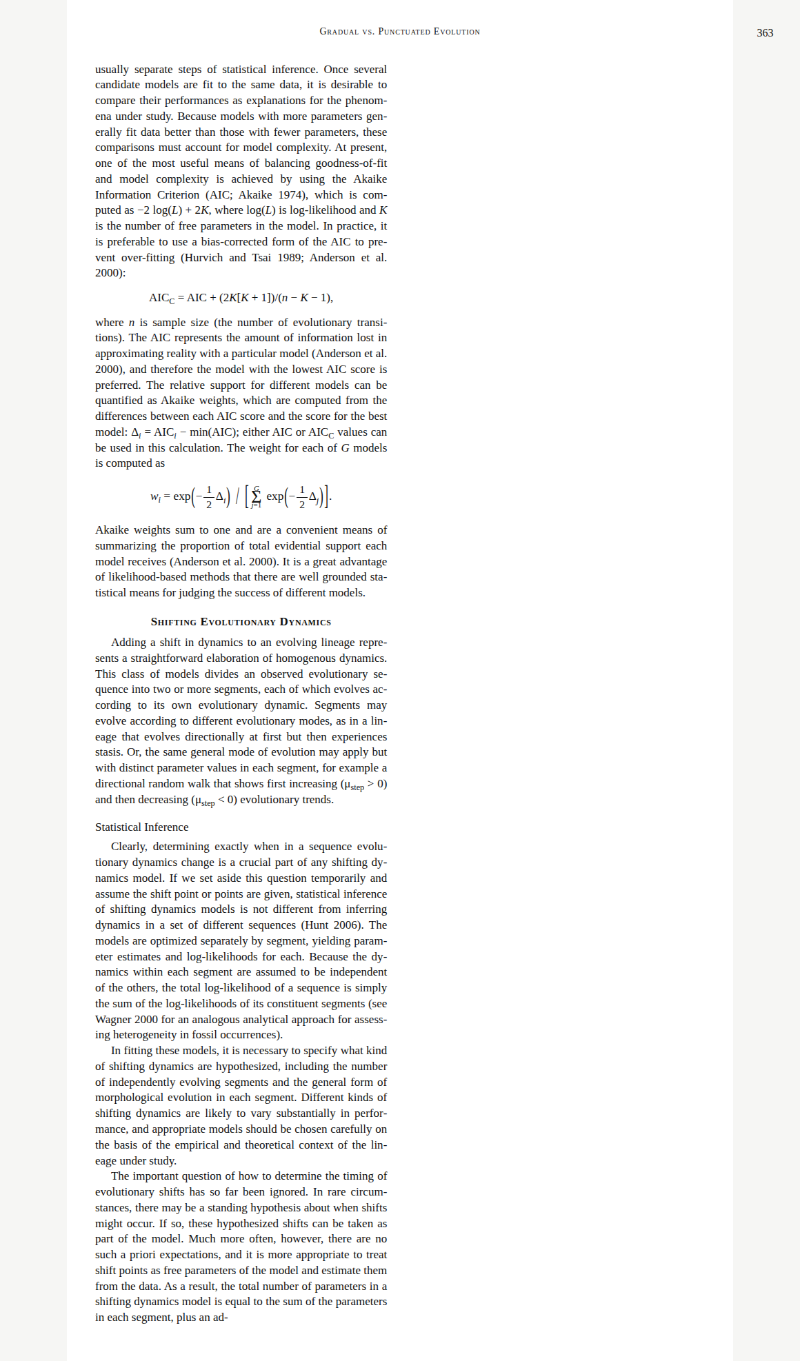Gradual vs. Punctuated Evolution 363
usually separate steps of statistical inference. Once several candidate models are fit to the same data, it is desirable to compare their performances as explanations for the phenomena under study. Because models with more parameters generally fit data better than those with fewer parameters, these comparisons must account for model complexity. At present, one of the most useful means of balancing goodness-of-fit and model complexity is achieved by using the Akaike Information Criterion (AIC; Akaike 1974), which is computed as −2 log(L) + 2K, where log(L) is log-likelihood and K is the number of free parameters in the model. In practice, it is preferable to use a bias-corrected form of the AIC to prevent over-fitting (Hurvich and Tsai 1989; Anderson et al. 2000):
AICC = AIC + (2K[K + 1])/(n − K − 1),
where n is sample size (the number of evolutionary transitions). The AIC represents the amount of information lost in approximating reality with a particular model (Anderson et al. 2000), and therefore the model with the lowest AIC score is preferred. The relative support for different models can be quantified as Akaike weights, which are computed from the differences between each AIC score and the score for the best model: Δi = AICi − min(AIC); either AIC or AICC values can be used in this calculation. The weight for each of G models is computed as
wi = exp(−12 Δi) / [GΣj=1 exp(−12 Δj)].
Akaike weights sum to one and are a convenient means of summarizing the proportion of total evidential support each model receives (Anderson et al. 2000). It is a great advantage of likelihood-based methods that there are well grounded statistical means for judging the success of different models.
Shifting Evolutionary Dynamics
Adding a shift in dynamics to an evolving lineage represents a straightforward elaboration of homogenous dynamics. This class of models divides an observed evolutionary sequence into two or more segments, each of which evolves according to its own evolutionary dynamic. Segments may evolve according to different evolutionary modes, as in a lineage that evolves directionally at first but then experiences stasis. Or, the same general mode of evolution may apply but with distinct parameter values in each segment, for example a directional random walk that shows first increasing (μstep > 0) and then decreasing (μstep < 0) evolutionary trends.
Statistical Inference
Clearly, determining exactly when in a sequence evolutionary dynamics change is a crucial part of any shifting dynamics model. If we set aside this question temporarily and assume the shift point or points are given, statistical inference of shifting dynamics models is not different from inferring dynamics in a set of different sequences (Hunt 2006). The models are optimized separately by segment, yielding parameter estimates and log-likelihoods for each. Because the dynamics within each segment are assumed to be independent of the others, the total log-likelihood of a sequence is simply the sum of the log-likelihoods of its constituent segments (see Wagner 2000 for an analogous analytical approach for assessing heterogeneity in fossil occurrences).
In fitting these models, it is necessary to specify what kind of shifting dynamics are hypothesized, including the number of independently evolving segments and the general form of morphological evolution in each segment. Different kinds of shifting dynamics are likely to vary substantially in performance, and appropriate models should be chosen carefully on the basis of the empirical and theoretical context of the lineage under study.
The important question of how to determine the timing of evolutionary shifts has so far been ignored. In rare circumstances, there may be a standing hypothesis about when shifts might occur. If so, these hypothesized shifts can be taken as part of the model. Much more often, however, there are no such a priori expectations, and it is more appropriate to treat shift points as free parameters of the model and estimate them from the data. As a result, the total number of parameters in a shifting dynamics model is equal to the sum of the parameters in each segment, plus an ad-